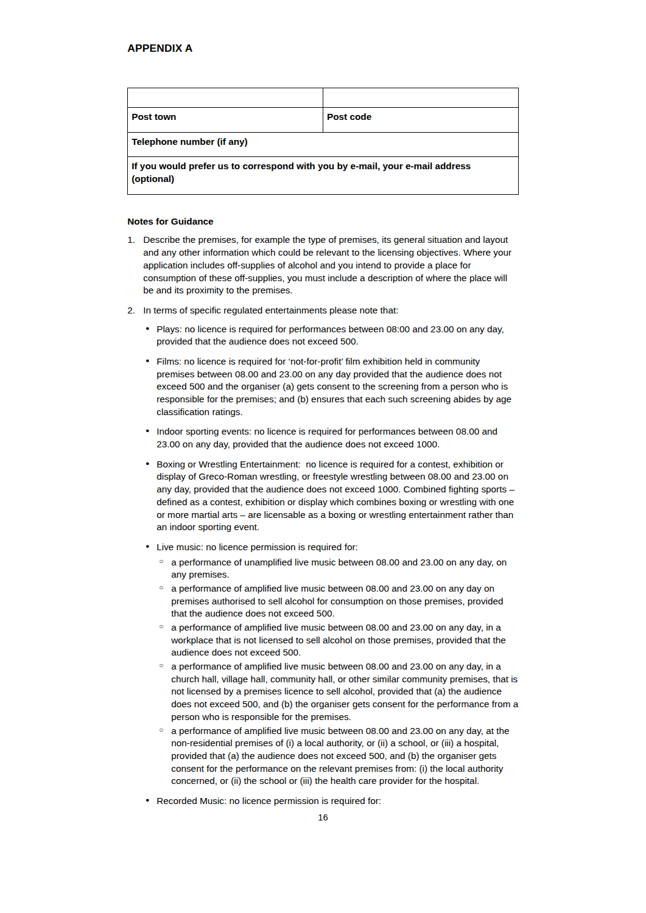APPENDIX A
| Post town | Post code |
| Telephone number (if any) |
| If you would prefer us to correspond with you by e-mail, your e-mail address (optional) |
Notes for Guidance
Describe the premises, for example the type of premises, its general situation and layout and any other information which could be relevant to the licensing objectives. Where your application includes off-supplies of alcohol and you intend to provide a place for consumption of these off-supplies, you must include a description of where the place will be and its proximity to the premises.
In terms of specific regulated entertainments please note that:
Plays: no licence is required for performances between 08:00 and 23.00 on any day, provided that the audience does not exceed 500.
Films: no licence is required for ‘not-for-profit’ film exhibition held in community premises between 08.00 and 23.00 on any day provided that the audience does not exceed 500 and the organiser (a) gets consent to the screening from a person who is responsible for the premises; and (b) ensures that each such screening abides by age classification ratings.
Indoor sporting events: no licence is required for performances between 08.00 and 23.00 on any day, provided that the audience does not exceed 1000.
Boxing or Wrestling Entertainment: no licence is required for a contest, exhibition or display of Greco-Roman wrestling, or freestyle wrestling between 08.00 and 23.00 on any day, provided that the audience does not exceed 1000. Combined fighting sports – defined as a contest, exhibition or display which combines boxing or wrestling with one or more martial arts – are licensable as a boxing or wrestling entertainment rather than an indoor sporting event.
Live music: no licence permission is required for:
a performance of unamplified live music between 08.00 and 23.00 on any day, on any premises.
a performance of amplified live music between 08.00 and 23.00 on any day on premises authorised to sell alcohol for consumption on those premises, provided that the audience does not exceed 500.
a performance of amplified live music between 08.00 and 23.00 on any day, in a workplace that is not licensed to sell alcohol on those premises, provided that the audience does not exceed 500.
a performance of amplified live music between 08.00 and 23.00 on any day, in a church hall, village hall, community hall, or other similar community premises, that is not licensed by a premises licence to sell alcohol, provided that (a) the audience does not exceed 500, and (b) the organiser gets consent for the performance from a person who is responsible for the premises.
a performance of amplified live music between 08.00 and 23.00 on any day, at the non-residential premises of (i) a local authority, or (ii) a school, or (iii) a hospital, provided that (a) the audience does not exceed 500, and (b) the organiser gets consent for the performance on the relevant premises from: (i) the local authority concerned, or (ii) the school or (iii) the health care provider for the hospital.
Recorded Music: no licence permission is required for:
16